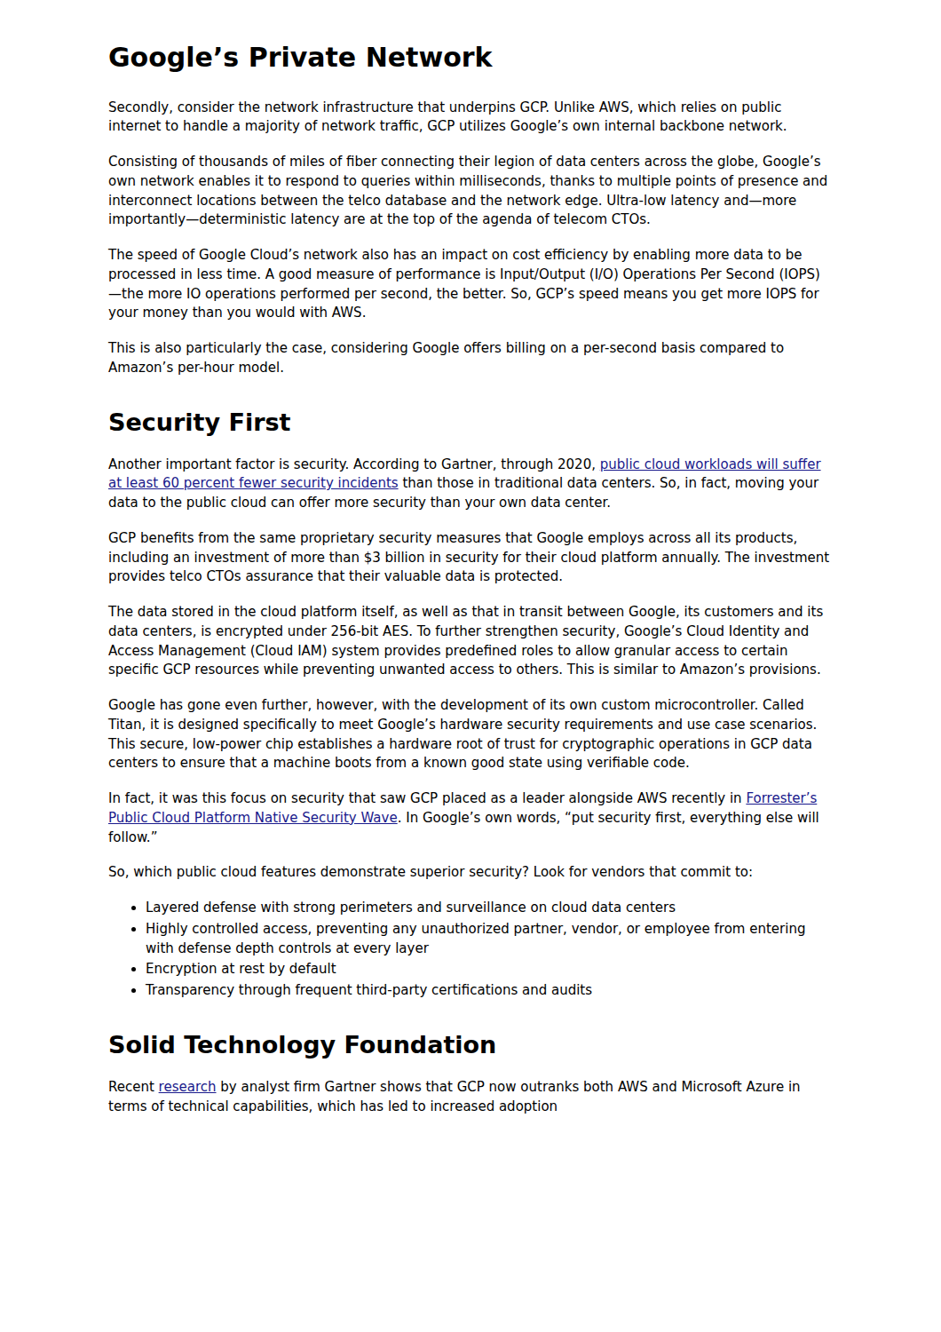Google’s Private Network
Secondly, consider the network infrastructure that underpins GCP. Unlike AWS, which relies on public internet to handle a majority of network traffic, GCP utilizes Google’s own internal backbone network.
Consisting of thousands of miles of fiber connecting their legion of data centers across the globe, Google’s own network enables it to respond to queries within milliseconds, thanks to multiple points of presence and interconnect locations between the telco database and the network edge. Ultra-low latency and—more importantly—deterministic latency are at the top of the agenda of telecom CTOs.
The speed of Google Cloud’s network also has an impact on cost efficiency by enabling more data to be processed in less time. A good measure of performance is Input/Output (I/O) Operations Per Second (IOPS)—the more IO operations performed per second, the better. So, GCP’s speed means you get more IOPS for your money than you would with AWS.
This is also particularly the case, considering Google offers billing on a per-second basis compared to Amazon’s per-hour model.
Security First
Another important factor is security. According to Gartner, through 2020, public cloud workloads will suffer at least 60 percent fewer security incidents than those in traditional data centers. So, in fact, moving your data to the public cloud can offer more security than your own data center.
GCP benefits from the same proprietary security measures that Google employs across all its products, including an investment of more than $3 billion in security for their cloud platform annually. The investment provides telco CTOs assurance that their valuable data is protected.
The data stored in the cloud platform itself, as well as that in transit between Google, its customers and its data centers, is encrypted under 256-bit AES. To further strengthen security, Google’s Cloud Identity and Access Management (Cloud IAM) system provides predefined roles to allow granular access to certain specific GCP resources while preventing unwanted access to others. This is similar to Amazon’s provisions.
Google has gone even further, however, with the development of its own custom microcontroller. Called Titan, it is designed specifically to meet Google’s hardware security requirements and use case scenarios. This secure, low-power chip establishes a hardware root of trust for cryptographic operations in GCP data centers to ensure that a machine boots from a known good state using verifiable code.
In fact, it was this focus on security that saw GCP placed as a leader alongside AWS recently in Forrester’s Public Cloud Platform Native Security Wave. In Google’s own words, “put security first, everything else will follow.”
So, which public cloud features demonstrate superior security? Look for vendors that commit to:
Layered defense with strong perimeters and surveillance on cloud data centers
Highly controlled access, preventing any unauthorized partner, vendor, or employee from entering with defense depth controls at every layer
Encryption at rest by default
Transparency through frequent third-party certifications and audits
Solid Technology Foundation
Recent research by analyst firm Gartner shows that GCP now outranks both AWS and Microsoft Azure in terms of technical capabilities, which has led to increased adoption